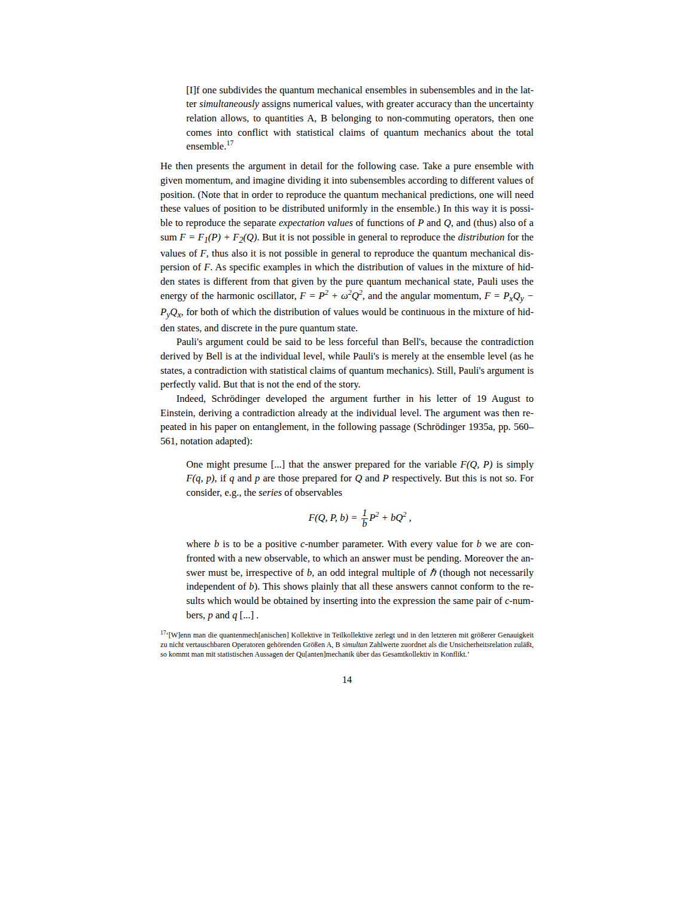[I]f one subdivides the quantum mechanical ensembles in subensembles and in the latter simultaneously assigns numerical values, with greater accuracy than the uncertainty relation allows, to quantities A, B belonging to non-commuting operators, then one comes into conflict with statistical claims of quantum mechanics about the total ensemble.17
He then presents the argument in detail for the following case. Take a pure ensemble with given momentum, and imagine dividing it into subensembles according to different values of position. (Note that in order to reproduce the quantum mechanical predictions, one will need these values of position to be distributed uniformly in the ensemble.) In this way it is possible to reproduce the separate expectation values of functions of P and Q, and (thus) also of a sum F = F1(P) + F2(Q). But it is not possible in general to reproduce the distribution for the values of F, thus also it is not possible in general to reproduce the quantum mechanical dispersion of F. As specific examples in which the distribution of values in the mixture of hidden states is different from that given by the pure quantum mechanical state, Pauli uses the energy of the harmonic oscillator, F = P2 + ω2Q2, and the angular momentum, F = PxQy − PyQx, for both of which the distribution of values would be continuous in the mixture of hidden states, and discrete in the pure quantum state.
Pauli's argument could be said to be less forceful than Bell's, because the contradiction derived by Bell is at the individual level, while Pauli's is merely at the ensemble level (as he states, a contradiction with statistical claims of quantum mechanics). Still, Pauli's argument is perfectly valid. But that is not the end of the story.
Indeed, Schrödinger developed the argument further in his letter of 19 August to Einstein, deriving a contradiction already at the individual level. The argument was then repeated in his paper on entanglement, in the following passage (Schrödinger 1935a, pp. 560–561, notation adapted):
One might presume [...] that the answer prepared for the variable F(Q, P) is simply F(q, p), if q and p are those prepared for Q and P respectively. But this is not so. For consider, e.g., the series of observables
F(Q, P, b) = 1 b P2 + bQ2 ,
where b is to be a positive c-number parameter. With every value for b we are confronted with a new observable, to which an answer must be pending. Moreover the answer must be, irrespective of b, an odd integral multiple of ℏ (though not necessarily independent of b). This shows plainly that all these answers cannot conform to the results which would be obtained by inserting into the expression the same pair of c-numbers, p and q [...] .
17‘[W]enn man die quantenmech[anischen] Kollektive in Teilkollektive zerlegt und in den letzteren mit größerer Genauigkeit zu nicht vertauschbaren Operatoren gehörenden Größen A, B simultan Zahlwerte zuordnet als die Unsicherheitsrelation zuläßt, so kommt man mit statistischen Aussagen der Qu[anten]mechanik über das Gesamtkollektiv in Konflikt.’
14